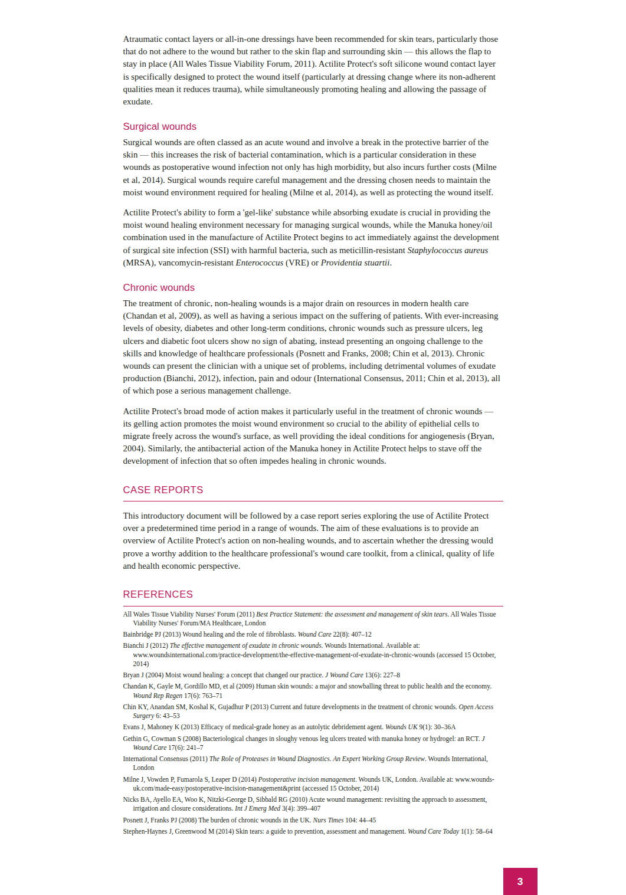Atraumatic contact layers or all-in-one dressings have been recommended for skin tears, particularly those that do not adhere to the wound but rather to the skin flap and surrounding skin — this allows the flap to stay in place (All Wales Tissue Viability Forum, 2011). Actilite Protect's soft silicone wound contact layer is specifically designed to protect the wound itself (particularly at dressing change where its non-adherent qualities mean it reduces trauma), while simultaneously promoting healing and allowing the passage of exudate.
Surgical wounds
Surgical wounds are often classed as an acute wound and involve a break in the protective barrier of the skin — this increases the risk of bacterial contamination, which is a particular consideration in these wounds as postoperative wound infection not only has high morbidity, but also incurs further costs (Milne et al, 2014). Surgical wounds require careful management and the dressing chosen needs to maintain the moist wound environment required for healing (Milne et al, 2014), as well as protecting the wound itself.
Actilite Protect's ability to form a 'gel-like' substance while absorbing exudate is crucial in providing the moist wound healing environment necessary for managing surgical wounds, while the Manuka honey/oil combination used in the manufacture of Actilite Protect begins to act immediately against the development of surgical site infection (SSI) with harmful bacteria, such as meticillin-resistant Staphylococcus aureus (MRSA), vancomycin-resistant Enterococcus (VRE) or Providentia stuartii.
Chronic wounds
The treatment of chronic, non-healing wounds is a major drain on resources in modern health care (Chandan et al, 2009), as well as having a serious impact on the suffering of patients. With ever-increasing levels of obesity, diabetes and other long-term conditions, chronic wounds such as pressure ulcers, leg ulcers and diabetic foot ulcers show no sign of abating, instead presenting an ongoing challenge to the skills and knowledge of healthcare professionals (Posnett and Franks, 2008; Chin et al, 2013). Chronic wounds can present the clinician with a unique set of problems, including detrimental volumes of exudate production (Bianchi, 2012), infection, pain and odour (International Consensus, 2011; Chin et al, 2013), all of which pose a serious management challenge.
Actilite Protect's broad mode of action makes it particularly useful in the treatment of chronic wounds — its gelling action promotes the moist wound environment so crucial to the ability of epithelial cells to migrate freely across the wound's surface, as well providing the ideal conditions for angiogenesis (Bryan, 2004). Similarly, the antibacterial action of the Manuka honey in Actilite Protect helps to stave off the development of infection that so often impedes healing in chronic wounds.
CASE REPORTS
This introductory document will be followed by a case report series exploring the use of Actilite Protect over a predetermined time period in a range of wounds. The aim of these evaluations is to provide an overview of Actilite Protect's action on non-healing wounds, and to ascertain whether the dressing would prove a worthy addition to the healthcare professional's wound care toolkit, from a clinical, quality of life and health economic perspective.
REFERENCES
All Wales Tissue Viability Nurses' Forum (2011) Best Practice Statement: the assessment and management of skin tears. All Wales Tissue Viability Nurses' Forum/MA Healthcare, London
Bainbridge PJ (2013) Wound healing and the role of fibroblasts. Wound Care 22(8): 407–12
Bianchi J (2012) The effective management of exudate in chronic wounds. Wounds International. Available at: www.woundsinternational.com/practice-development/the-effective-management-of-exudate-in-chronic-wounds (accessed 15 October, 2014)
Bryan J (2004) Moist wound healing: a concept that changed our practice. J Wound Care 13(6): 227–8
Chandan K, Gayle M, Gordillo MD, et al (2009) Human skin wounds: a major and snowballing threat to public health and the economy. Wound Rep Regen 17(6): 763–71
Chin KY, Anandan SM, Koshal K, Gujadhur P (2013) Current and future developments in the treatment of chronic wounds. Open Access Surgery 6: 43–53
Evans J, Mahoney K (2013) Efficacy of medical-grade honey as an autolytic debridement agent. Wounds UK 9(1): 30–36A
Gethin G, Cowman S (2008) Bacteriological changes in sloughy venous leg ulcers treated with manuka honey or hydrogel: an RCT. J Wound Care 17(6): 241–7
International Consensus (2011) The Role of Proteases in Wound Diagnostics. An Expert Working Group Review. Wounds International, London
Milne J, Vowden P, Fumarola S, Leaper D (2014) Postoperative incision management. Wounds UK, London. Available at: www.wounds-uk.com/made-easy/postoperative-incision-management&print (accessed 15 October, 2014)
Nicks BA, Ayello EA, Woo K, Nitzki-George D, Sibbald RG (2010) Acute wound management: revisiting the approach to assessment, irrigation and closure considerations. Int J Emerg Med 3(4): 399–407
Posnett J, Franks PJ (2008) The burden of chronic wounds in the UK. Nurs Times 104: 44–45
Stephen-Haynes J, Greenwood M (2014) Skin tears: a guide to prevention, assessment and management. Wound Care Today 1(1): 58–64
3